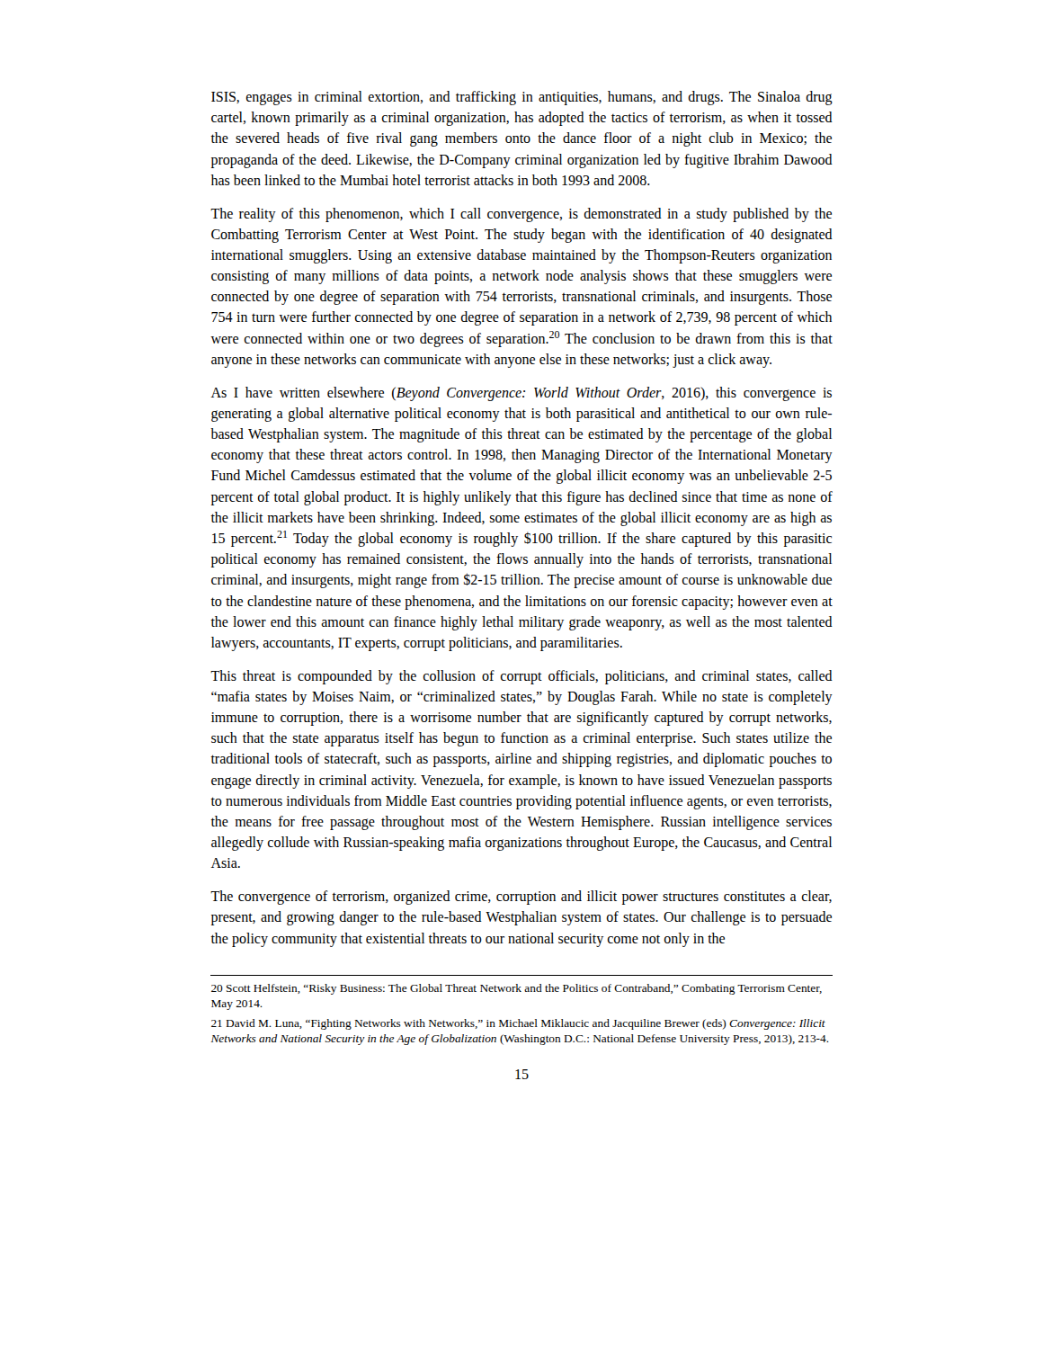ISIS, engages in criminal extortion, and trafficking in antiquities, humans, and drugs. The Sinaloa drug cartel, known primarily as a criminal organization, has adopted the tactics of terrorism, as when it tossed the severed heads of five rival gang members onto the dance floor of a night club in Mexico; the propaganda of the deed. Likewise, the D-Company criminal organization led by fugitive Ibrahim Dawood has been linked to the Mumbai hotel terrorist attacks in both 1993 and 2008.
The reality of this phenomenon, which I call convergence, is demonstrated in a study published by the Combatting Terrorism Center at West Point. The study began with the identification of 40 designated international smugglers. Using an extensive database maintained by the Thompson-Reuters organization consisting of many millions of data points, a network node analysis shows that these smugglers were connected by one degree of separation with 754 terrorists, transnational criminals, and insurgents. Those 754 in turn were further connected by one degree of separation in a network of 2,739, 98 percent of which were connected within one or two degrees of separation.20 The conclusion to be drawn from this is that anyone in these networks can communicate with anyone else in these networks; just a click away.
As I have written elsewhere (Beyond Convergence: World Without Order, 2016), this convergence is generating a global alternative political economy that is both parasitical and antithetical to our own rule-based Westphalian system. The magnitude of this threat can be estimated by the percentage of the global economy that these threat actors control. In 1998, then Managing Director of the International Monetary Fund Michel Camdessus estimated that the volume of the global illicit economy was an unbelievable 2-5 percent of total global product. It is highly unlikely that this figure has declined since that time as none of the illicit markets have been shrinking. Indeed, some estimates of the global illicit economy are as high as 15 percent.21 Today the global economy is roughly $100 trillion. If the share captured by this parasitic political economy has remained consistent, the flows annually into the hands of terrorists, transnational criminal, and insurgents, might range from $2-15 trillion. The precise amount of course is unknowable due to the clandestine nature of these phenomena, and the limitations on our forensic capacity; however even at the lower end this amount can finance highly lethal military grade weaponry, as well as the most talented lawyers, accountants, IT experts, corrupt politicians, and paramilitaries.
This threat is compounded by the collusion of corrupt officials, politicians, and criminal states, called “mafia states by Moises Naim, or “criminalized states,” by Douglas Farah. While no state is completely immune to corruption, there is a worrisome number that are significantly captured by corrupt networks, such that the state apparatus itself has begun to function as a criminal enterprise. Such states utilize the traditional tools of statecraft, such as passports, airline and shipping registries, and diplomatic pouches to engage directly in criminal activity. Venezuela, for example, is known to have issued Venezuelan passports to numerous individuals from Middle East countries providing potential influence agents, or even terrorists, the means for free passage throughout most of the Western Hemisphere. Russian intelligence services allegedly collude with Russian-speaking mafia organizations throughout Europe, the Caucasus, and Central Asia.
The convergence of terrorism, organized crime, corruption and illicit power structures constitutes a clear, present, and growing danger to the rule-based Westphalian system of states. Our challenge is to persuade the policy community that existential threats to our national security come not only in the
20 Scott Helfstein, “Risky Business: The Global Threat Network and the Politics of Contraband,” Combating Terrorism Center, May 2014.
21 David M. Luna, “Fighting Networks with Networks,” in Michael Miklaucic and Jacquiline Brewer (eds) Convergence: Illicit Networks and National Security in the Age of Globalization (Washington D.C.: National Defense University Press, 2013), 213-4.
15